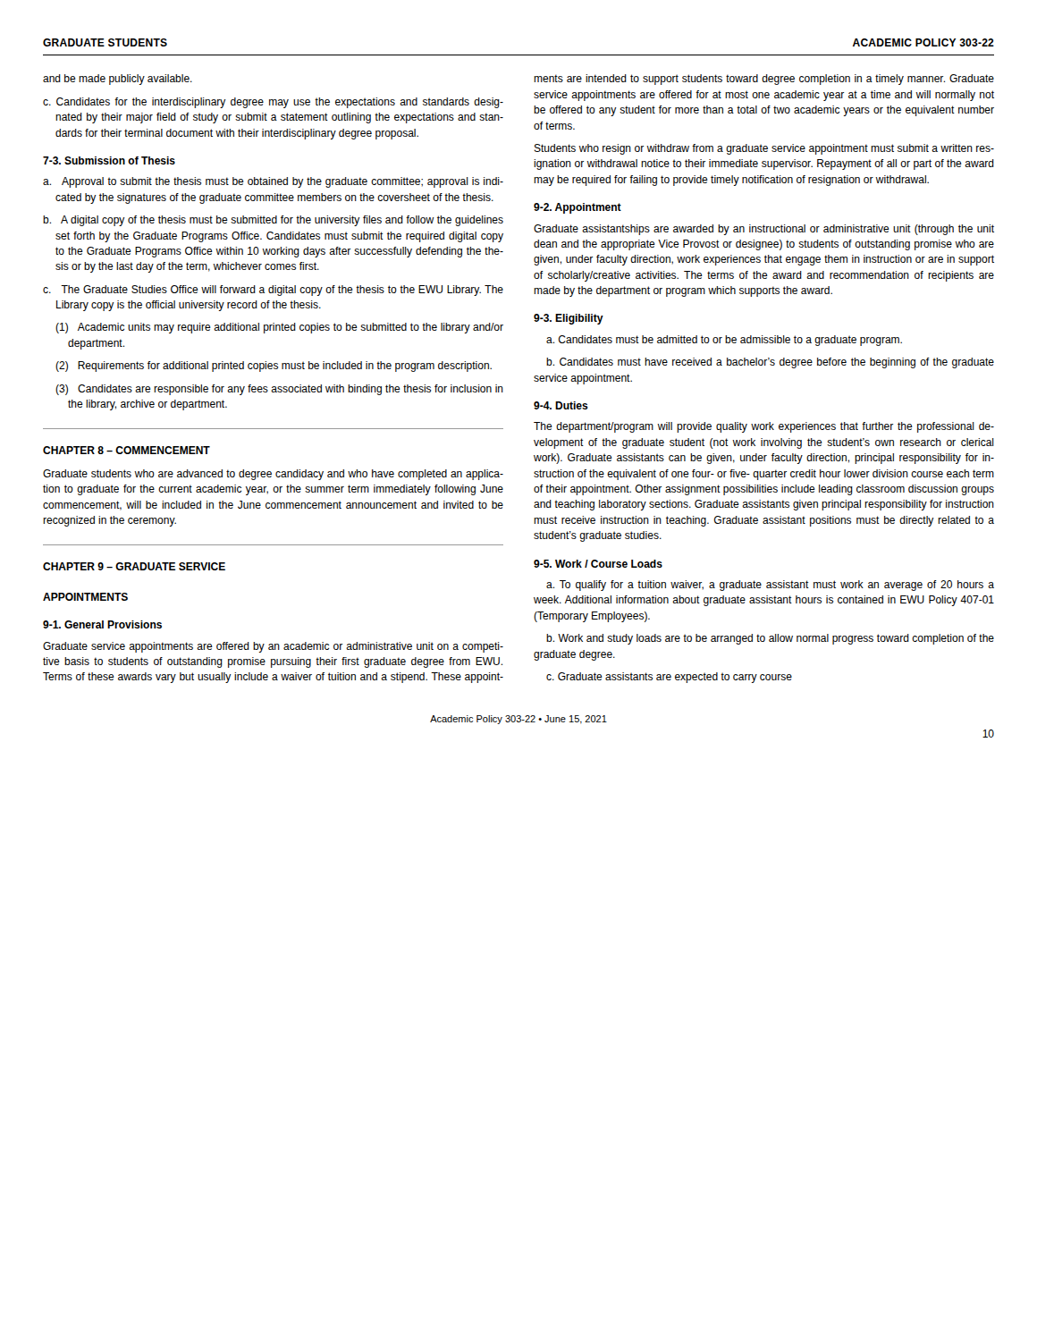GRADUATE STUDENTS ACADEMIC POLICY 303-22
and be made publicly available.
c. Candidates for the interdisciplinary degree may use the expectations and standards designated by their major field of study or submit a statement outlining the expectations and standards for their terminal document with their interdisciplinary degree proposal.
7-3. Submission of Thesis
a. Approval to submit the thesis must be obtained by the graduate committee; approval is indicated by the signatures of the graduate committee members on the coversheet of the thesis.
b. A digital copy of the thesis must be submitted for the university files and follow the guidelines set forth by the Graduate Programs Office. Candidates must submit the required digital copy to the Graduate Programs Office within 10 working days after successfully defending the thesis or by the last day of the term, whichever comes first.
c. The Graduate Studies Office will forward a digital copy of the thesis to the EWU Library. The Library copy is the official university record of the thesis.
(1) Academic units may require additional printed copies to be submitted to the library and/or department.
(2) Requirements for additional printed copies must be included in the program description.
(3) Candidates are responsible for any fees associated with binding the thesis for inclusion in the library, archive or department.
CHAPTER 8 – COMMENCEMENT
Graduate students who are advanced to degree candidacy and who have completed an application to graduate for the current academic year, or the summer term immediately following June commencement, will be included in the June commencement announcement and invited to be recognized in the ceremony.
CHAPTER 9 – GRADUATE SERVICE
APPOINTMENTS
9-1. General Provisions
Graduate service appointments are offered by an academic or administrative unit on a competitive basis to students of outstanding promise pursuing their first graduate degree from EWU. Terms of these awards vary but usually include a waiver of tuition and a stipend. These appointments are intended to support students toward degree completion in a timely manner. Graduate service appointments are offered for at most one academic year at a time and will normally not be offered to any student for more than a total of two academic years or the equivalent number of terms.
Students who resign or withdraw from a graduate service appointment must submit a written resignation or withdrawal notice to their immediate supervisor. Repayment of all or part of the award may be required for failing to provide timely notification of resignation or withdrawal.
9-2. Appointment
Graduate assistantships are awarded by an instructional or administrative unit (through the unit dean and the appropriate Vice Provost or designee) to students of outstanding promise who are given, under faculty direction, work experiences that engage them in instruction or are in support of scholarly/creative activities. The terms of the award and recommendation of recipients are made by the department or program which supports the award.
9-3. Eligibility
a. Candidates must be admitted to or be admissible to a graduate program.
b. Candidates must have received a bachelor’s degree before the beginning of the graduate service appointment.
9-4. Duties
The department/program will provide quality work experiences that further the professional development of the graduate student (not work involving the student’s own research or clerical work). Graduate assistants can be given, under faculty direction, principal responsibility for instruction of the equivalent of one four- or five- quarter credit hour lower division course each term of their appointment. Other assignment possibilities include leading classroom discussion groups and teaching laboratory sections. Graduate assistants given principal responsibility for instruction must receive instruction in teaching. Graduate assistant positions must be directly related to a student’s graduate studies.
9-5. Work / Course Loads
a. To qualify for a tuition waiver, a graduate assistant must work an average of 20 hours a week. Additional information about graduate assistant hours is contained in EWU Policy 407-01 (Temporary Employees).
b. Work and study loads are to be arranged to allow normal progress toward completion of the graduate degree.
c. Graduate assistants are expected to carry course
Academic Policy 303-22 • June 15, 2021 10